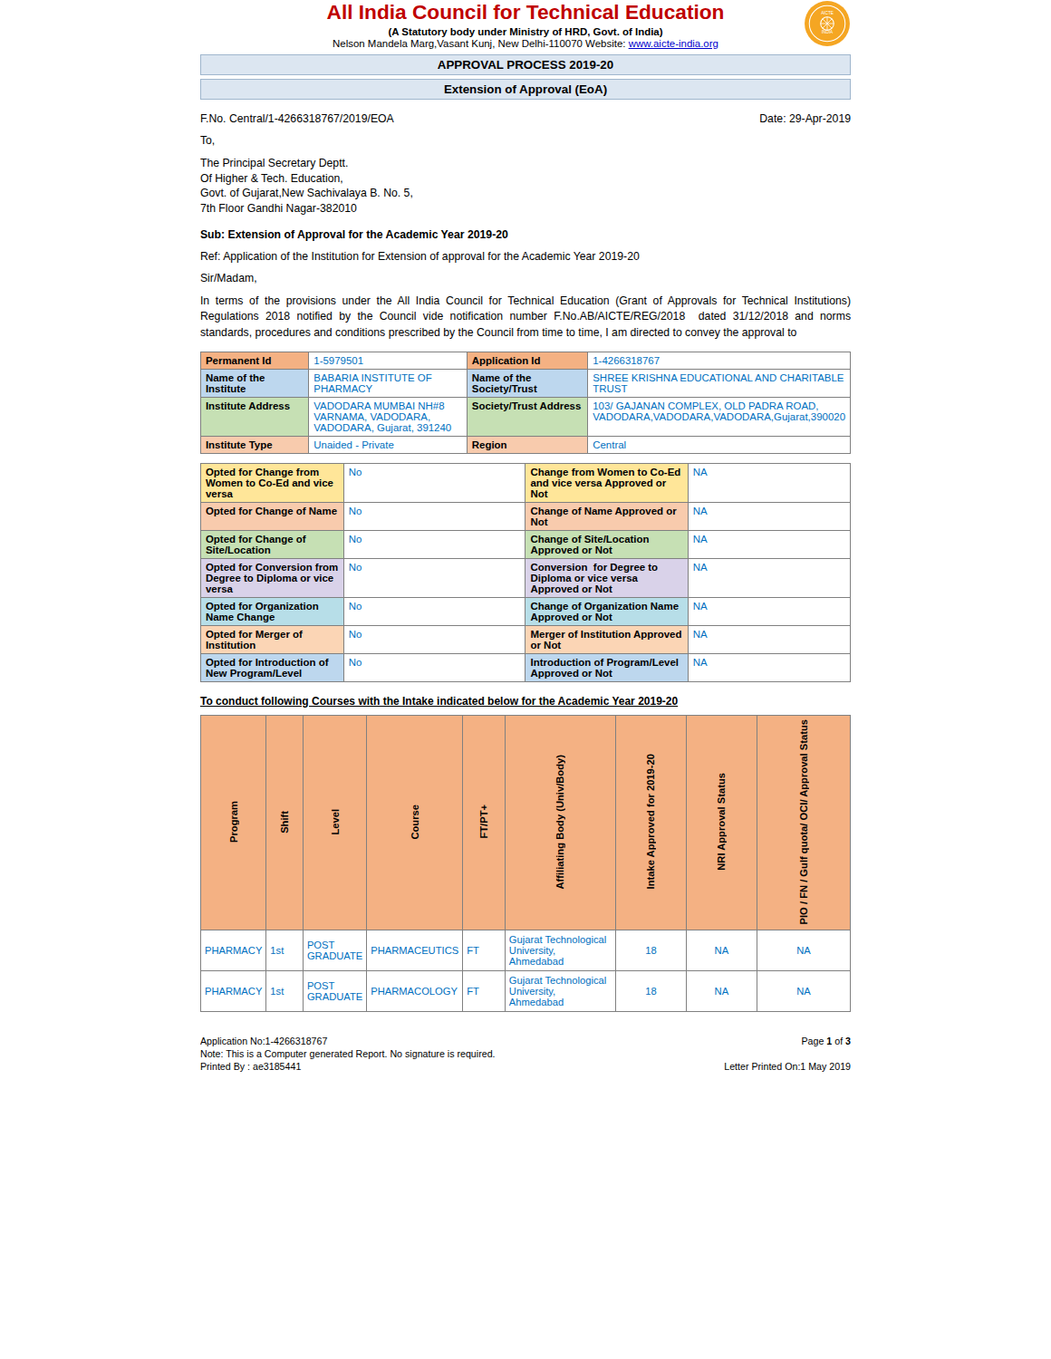All India Council for Technical Education
(A Statutory body under Ministry of HRD, Govt. of India)
Nelson Mandela Marg,Vasant Kunj, New Delhi-110070 Website: www.aicte-india.org
APPROVAL PROCESS 2019-20
Extension of Approval (EoA)
F.No. Central/1-4266318767/2019/EOA
Date: 29-Apr-2019
To,
The Principal Secretary Deptt.
Of Higher & Tech. Education,
Govt. of Gujarat,New Sachivalaya B. No. 5,
7th Floor Gandhi Nagar-382010
Sub: Extension of Approval for the Academic Year 2019-20
Ref: Application of the Institution for Extension of approval for the Academic Year 2019-20
Sir/Madam,
In terms of the provisions under the All India Council for Technical Education (Grant of Approvals for Technical Institutions) Regulations 2018 notified by the Council vide notification number F.No.AB/AICTE/REG/2018 dated 31/12/2018 and norms standards, procedures and conditions prescribed by the Council from time to time, I am directed to convey the approval to
| Permanent Id | 1-5979501 | Application Id | 1-4266318767 |
| Name of the Institute | BABARIA INSTITUTE OF PHARMACY | Name of the Society/Trust | SHREE KRISHNA EDUCATIONAL AND CHARITABLE TRUST |
| Institute Address | VADODARA MUMBAI NH#8 VARNAMA, VADODARA, VADODARA, Gujarat, 391240 | Society/Trust Address | 103/ GAJANAN COMPLEX, OLD PADRA ROAD, VADODARA,VADODARA,VADODARA,Gujarat,390020 |
| Institute Type | Unaided - Private | Region | Central |
| Opted for Change from Women to Co-Ed and vice versa | No | Change from Women to Co-Ed and vice versa Approved or Not | NA |
| Opted for Change of Name | No | Change of Name Approved or Not | NA |
| Opted for Change of Site/Location | No | Change of Site/Location Approved or Not | NA |
| Opted for Conversion from Degree to Diploma or vice versa | No | Conversion for Degree to Diploma or vice versa Approved or Not | NA |
| Opted for Organization Name Change | No | Change of Organization Name Approved or Not | NA |
| Opted for Merger of Institution | No | Merger of Institution Approved or Not | NA |
| Opted for Introduction of New Program/Level | No | Introduction of Program/Level Approved or Not | NA |
To conduct following Courses with the Intake indicated below for the Academic Year 2019-20
| Program | Shift | Level | Course | FT/PT+ | Affiliating Body (Univ/Body) | Intake Approved for 2019-20 | NRI Approval Status | PIO / FN / Gulf quota/ OCI/ Approval Status |
| --- | --- | --- | --- | --- | --- | --- | --- | --- |
| PHARMACY | 1st | POST GRADUATE | PHARMACEUTICS | FT | Gujarat Technological University, Ahmedabad | 18 | NA | NA |
| PHARMACY | 1st | POST GRADUATE | PHARMACOLOGY | FT | Gujarat Technological University, Ahmedabad | 18 | NA | NA |
Application No:1-4266318767
Note: This is a Computer generated Report. No signature is required.
Printed By : ae3185441
Page 1 of 3
Letter Printed On:1 May 2019